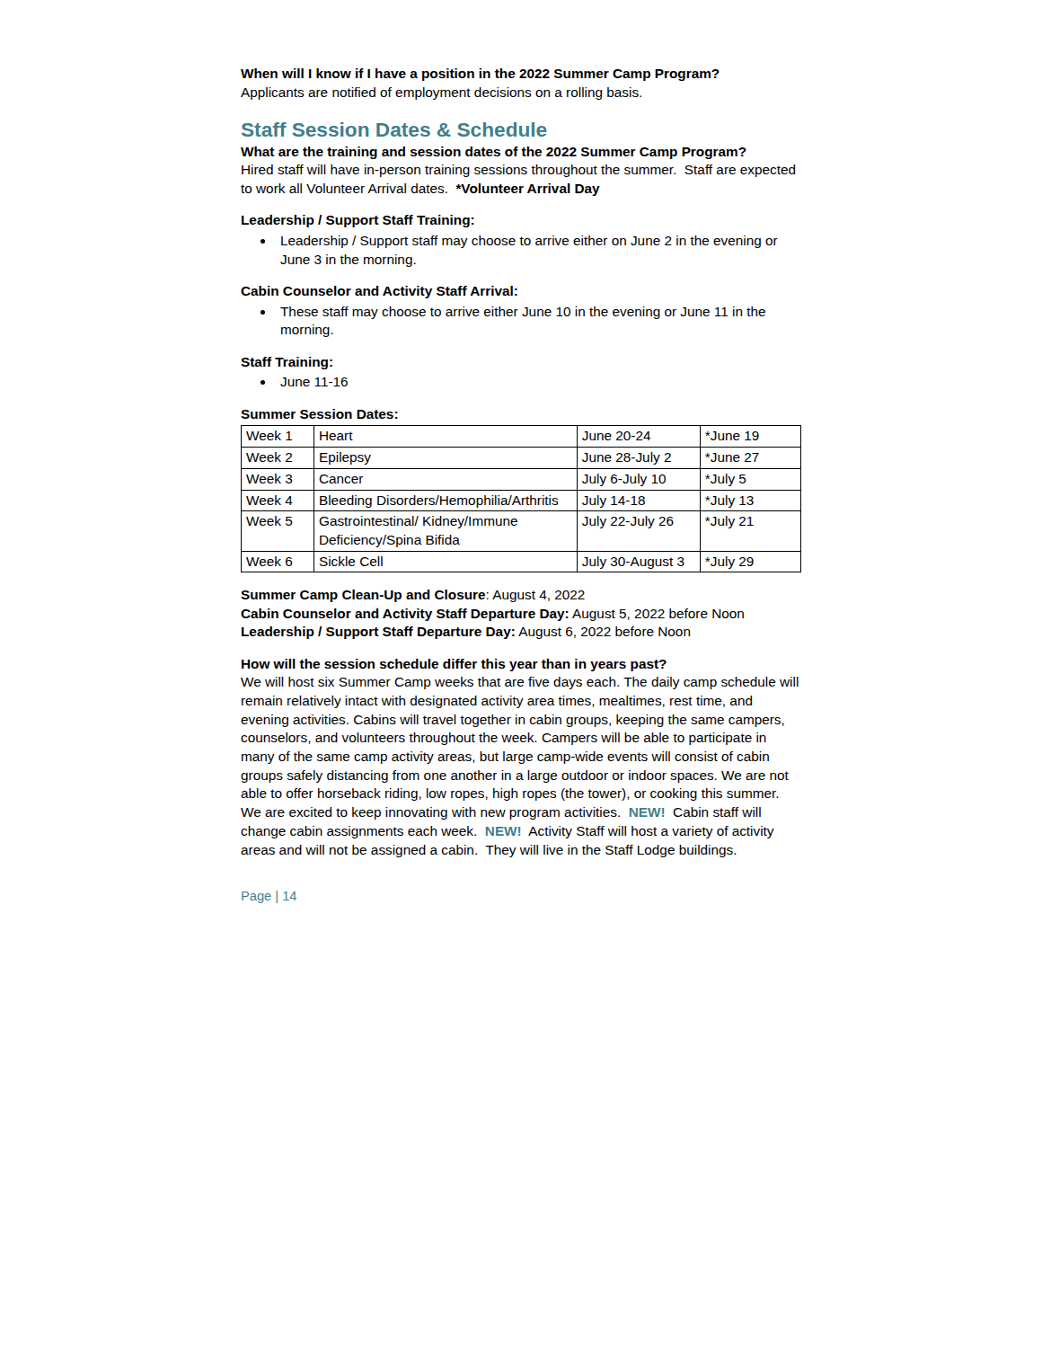When will I know if I have a position in the 2022 Summer Camp Program?
Applicants are notified of employment decisions on a rolling basis.
Staff Session Dates & Schedule
What are the training and session dates of the 2022 Summer Camp Program?
Hired staff will have in-person training sessions throughout the summer. Staff are expected to work all Volunteer Arrival dates. *Volunteer Arrival Day
Leadership / Support Staff Training:
Leadership / Support staff may choose to arrive either on June 2 in the evening or June 3 in the morning.
Cabin Counselor and Activity Staff Arrival:
These staff may choose to arrive either June 10 in the evening or June 11 in the morning.
Staff Training:
June 11-16
Summer Session Dates:
| Week 1 | Heart | June 20-24 | *June 19 |
| Week 2 | Epilepsy | June 28-July 2 | *June 27 |
| Week 3 | Cancer | July 6-July 10 | *July 5 |
| Week 4 | Bleeding Disorders/Hemophilia/Arthritis | July 14-18 | *July 13 |
| Week 5 | Gastrointestinal/ Kidney/Immune Deficiency/Spina Bifida | July 22-July 26 | *July 21 |
| Week 6 | Sickle Cell | July 30-August 3 | *July 29 |
Summer Camp Clean-Up and Closure: August 4, 2022
Cabin Counselor and Activity Staff Departure Day: August 5, 2022 before Noon
Leadership / Support Staff Departure Day: August 6, 2022 before Noon
How will the session schedule differ this year than in years past?
We will host six Summer Camp weeks that are five days each. The daily camp schedule will remain relatively intact with designated activity area times, mealtimes, rest time, and evening activities. Cabins will travel together in cabin groups, keeping the same campers, counselors, and volunteers throughout the week. Campers will be able to participate in many of the same camp activity areas, but large camp-wide events will consist of cabin groups safely distancing from one another in a large outdoor or indoor spaces. We are not able to offer horseback riding, low ropes, high ropes (the tower), or cooking this summer. We are excited to keep innovating with new program activities. NEW! Cabin staff will change cabin assignments each week. NEW! Activity Staff will host a variety of activity areas and will not be assigned a cabin. They will live in the Staff Lodge buildings.
Page | 14